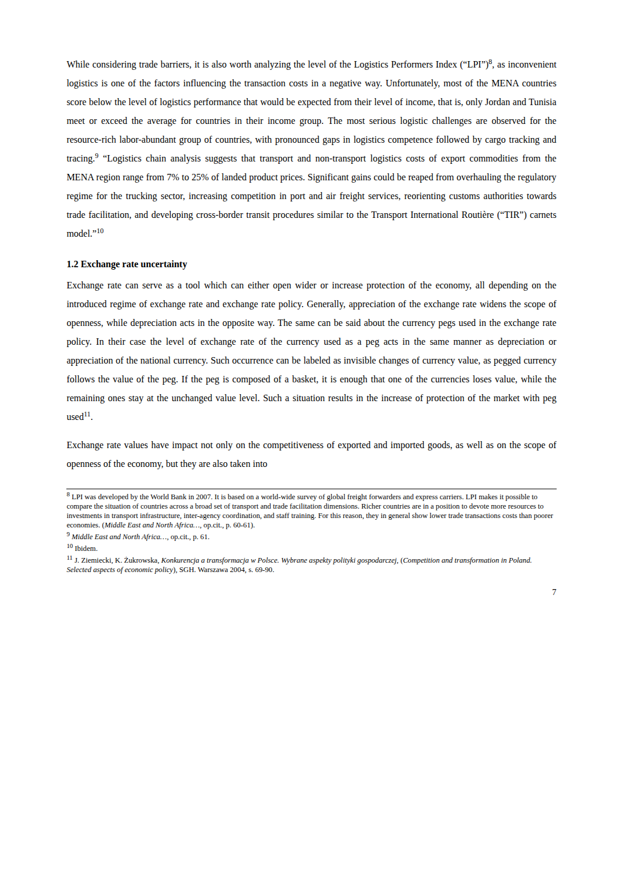While considering trade barriers, it is also worth analyzing the level of the Logistics Performers Index (“LPI”)8, as inconvenient logistics is one of the factors influencing the transaction costs in a negative way. Unfortunately, most of the MENA countries score below the level of logistics performance that would be expected from their level of income, that is, only Jordan and Tunisia meet or exceed the average for countries in their income group. The most serious logistic challenges are observed for the resource-rich labor-abundant group of countries, with pronounced gaps in logistics competence followed by cargo tracking and tracing.9 “Logistics chain analysis suggests that transport and non-transport logistics costs of export commodities from the MENA region range from 7% to 25% of landed product prices. Significant gains could be reaped from overhauling the regulatory regime for the trucking sector, increasing competition in port and air freight services, reorienting customs authorities towards trade facilitation, and developing cross-border transit procedures similar to the Transport International Routière (“TIR”) carnets model.”10
1.2 Exchange rate uncertainty
Exchange rate can serve as a tool which can either open wider or increase protection of the economy, all depending on the introduced regime of exchange rate and exchange rate policy. Generally, appreciation of the exchange rate widens the scope of openness, while depreciation acts in the opposite way. The same can be said about the currency pegs used in the exchange rate policy. In their case the level of exchange rate of the currency used as a peg acts in the same manner as depreciation or appreciation of the national currency. Such occurrence can be labeled as invisible changes of currency value, as pegged currency follows the value of the peg. If the peg is composed of a basket, it is enough that one of the currencies loses value, while the remaining ones stay at the unchanged value level. Such a situation results in the increase of protection of the market with peg used11.
Exchange rate values have impact not only on the competitiveness of exported and imported goods, as well as on the scope of openness of the economy, but they are also taken into
8 LPI was developed by the World Bank in 2007. It is based on a world-wide survey of global freight forwarders and express carriers. LPI makes it possible to compare the situation of countries across a broad set of transport and trade facilitation dimensions. Richer countries are in a position to devote more resources to investments in transport infrastructure, inter-agency coordination, and staff training. For this reason, they in general show lower trade transactions costs than poorer economies. (Middle East and North Africa…, op.cit., p. 60-61).
9 Middle East and North Africa…, op.cit., p. 61.
10 Ibidem.
11 J. Ziemiecki, K. Żukrowska, Konkurencja a transformacja w Polsce. Wybrane aspekty polityki gospodarczej, (Competition and transformation in Poland. Selected aspects of economic policy), SGH. Warszawa 2004, s. 69-90.
7